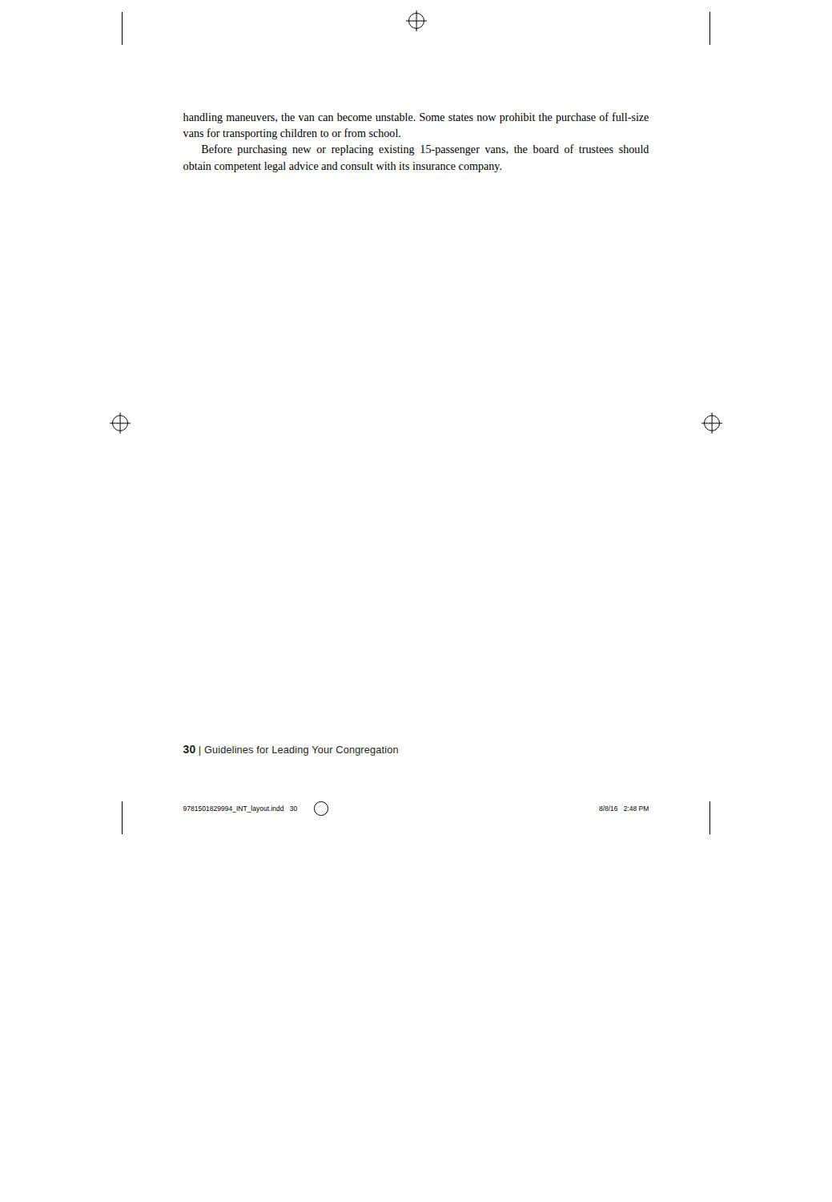handling maneuvers, the van can become unstable. Some states now prohibit the purchase of full-size vans for transporting children to or from school.
Before purchasing new or replacing existing 15-passenger vans, the board of trustees should obtain competent legal advice and consult with its insurance company.
30|Guidelines for Leading Your Congregation
9781501829994_INT_layout.indd 30
8/8/16 2:48 PM